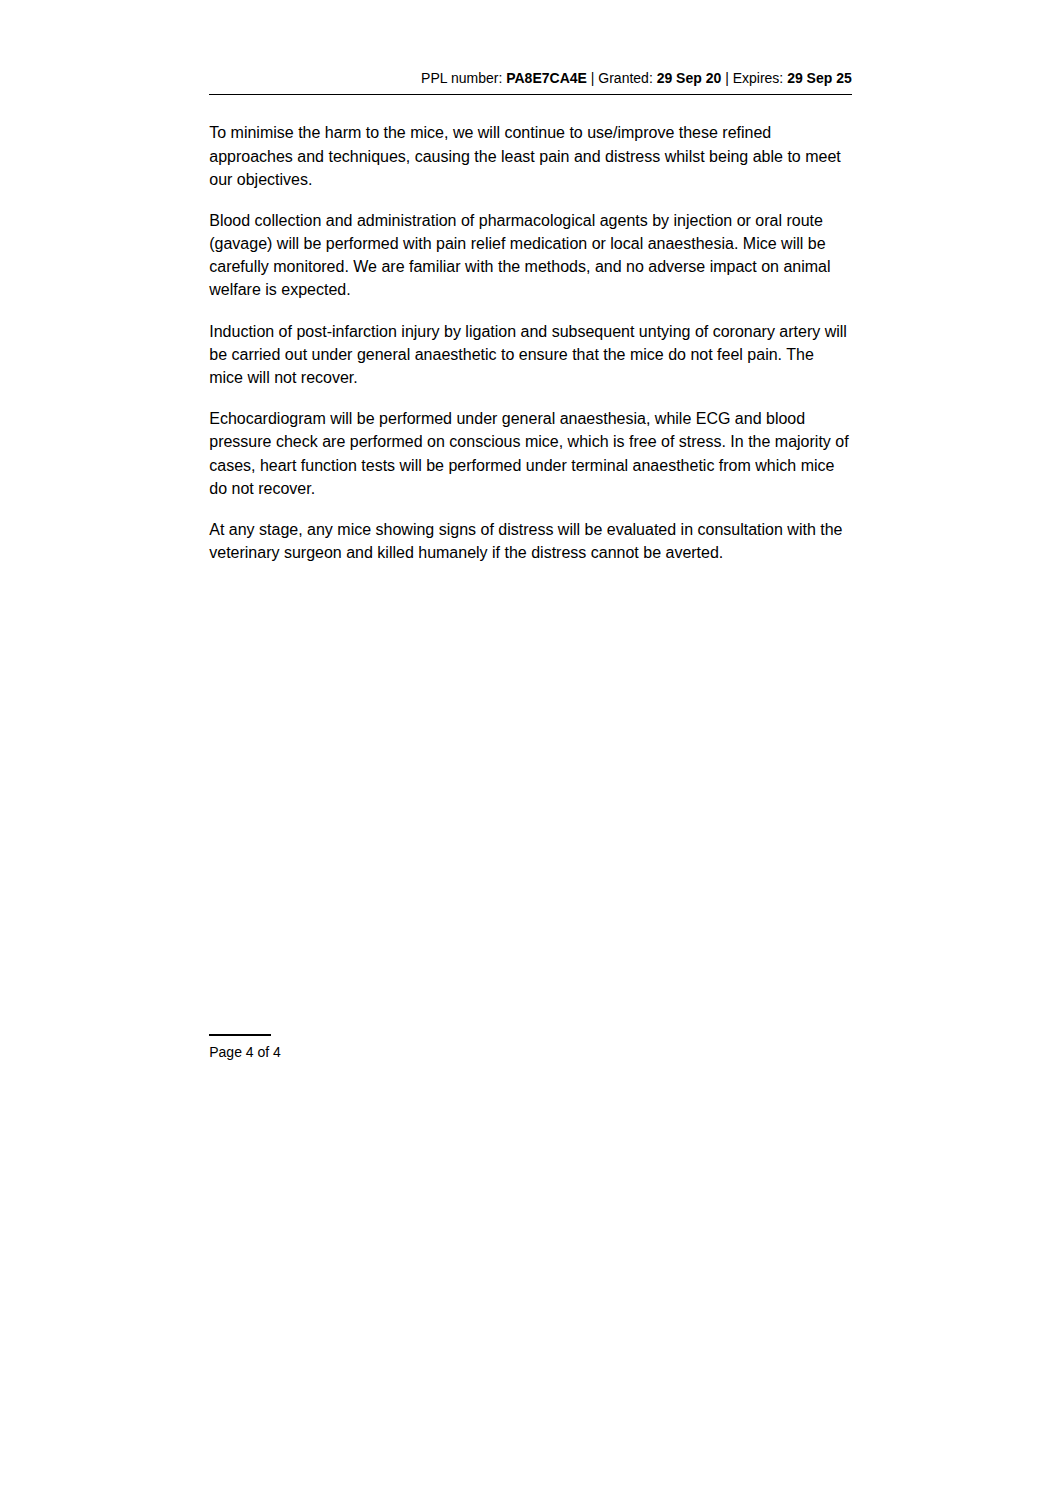PPL number: PA8E7CA4E | Granted: 29 Sep 20 | Expires: 29 Sep 25
To minimise the harm to the mice, we will continue to use/improve these refined approaches and techniques, causing the least pain and distress whilst being able to meet our objectives.
Blood collection and administration of pharmacological agents by injection or oral route (gavage) will be performed with pain relief medication or local anaesthesia. Mice will be carefully monitored. We are familiar with the methods, and no adverse impact on animal welfare is expected.
Induction of post-infarction injury by ligation and subsequent untying of coronary artery will be carried out under general anaesthetic to ensure that the mice do not feel pain. The mice will not recover.
Echocardiogram will be performed under general anaesthesia, while ECG and blood pressure check are performed on conscious mice, which is free of stress. In the majority of cases, heart function tests will be performed under terminal anaesthetic from which mice do not recover.
At any stage, any mice showing signs of distress will be evaluated in consultation with the veterinary surgeon and killed humanely if the distress cannot be averted.
Page 4 of 4